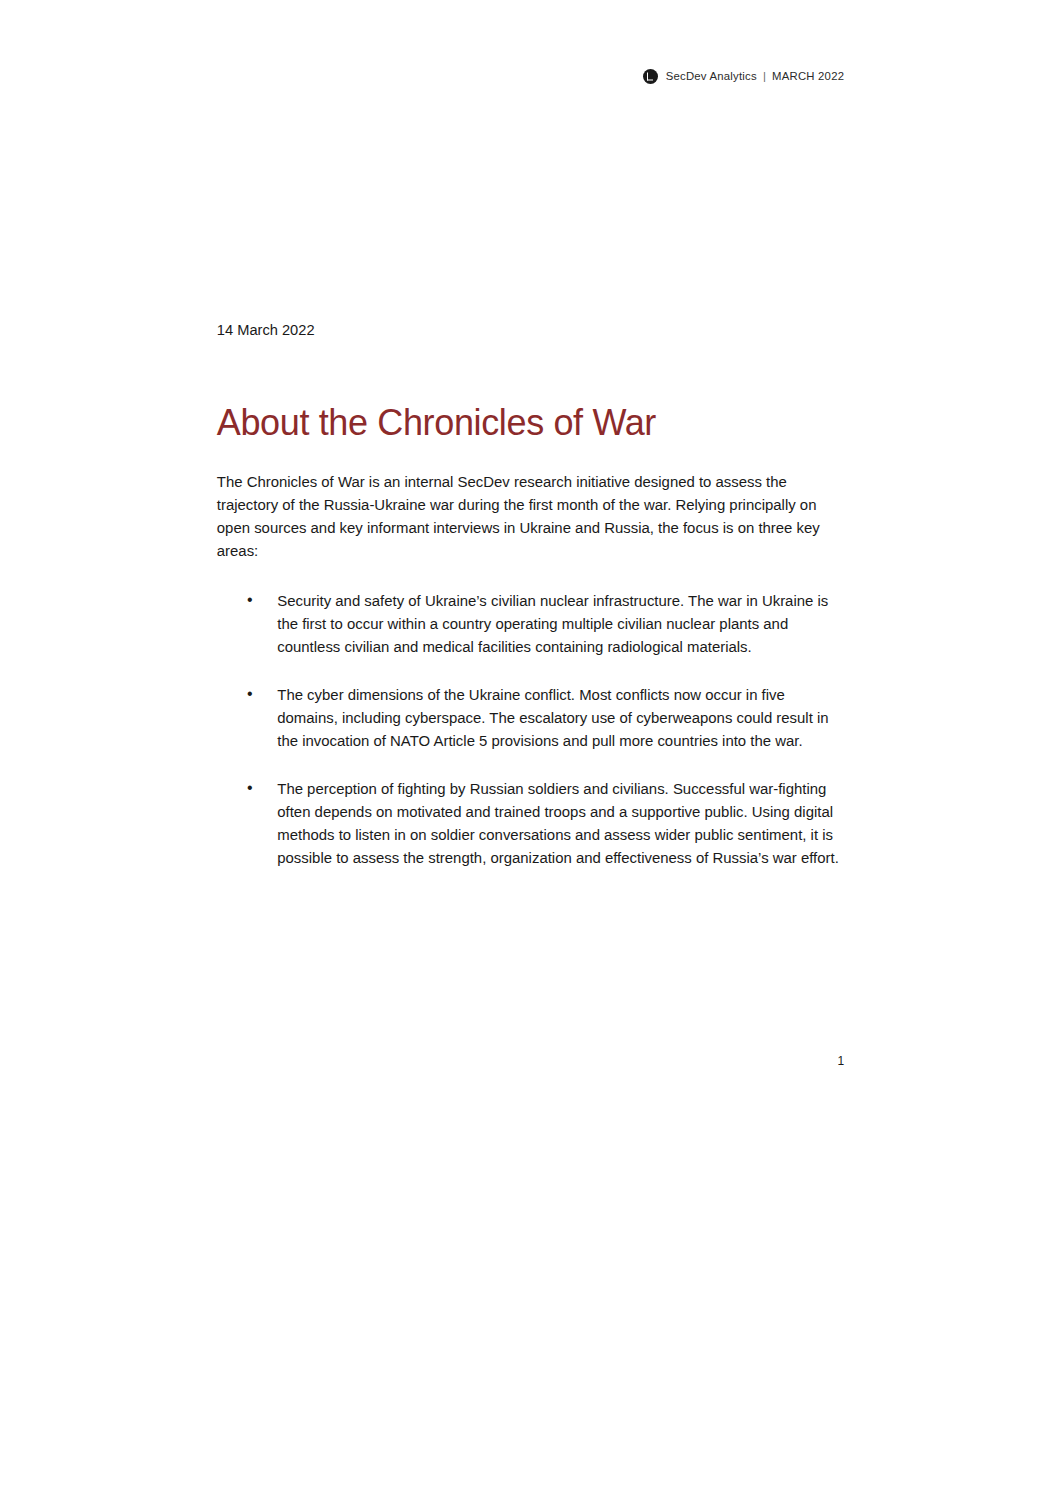SecDev Analytics|MARCH 2022
14 March 2022
About the Chronicles of War
The Chronicles of War is an internal SecDev research initiative designed to assess the trajectory of the Russia-Ukraine war during the first month of the war. Relying principally on open sources and key informant interviews in Ukraine and Russia, the focus is on three key areas:
Security and safety of Ukraine’s civilian nuclear infrastructure. The war in Ukraine is the first to occur within a country operating multiple civilian nuclear plants and countless civilian and medical facilities containing radiological materials.
The cyber dimensions of the Ukraine conflict. Most conflicts now occur in five domains, including cyberspace. The escalatory use of cyberweapons could result in the invocation of NATO Article 5 provisions and pull more countries into the war.
The perception of fighting by Russian soldiers and civilians. Successful war-fighting often depends on motivated and trained troops and a supportive public. Using digital methods to listen in on soldier conversations and assess wider public sentiment, it is possible to assess the strength, organization and effectiveness of Russia’s war effort.
1